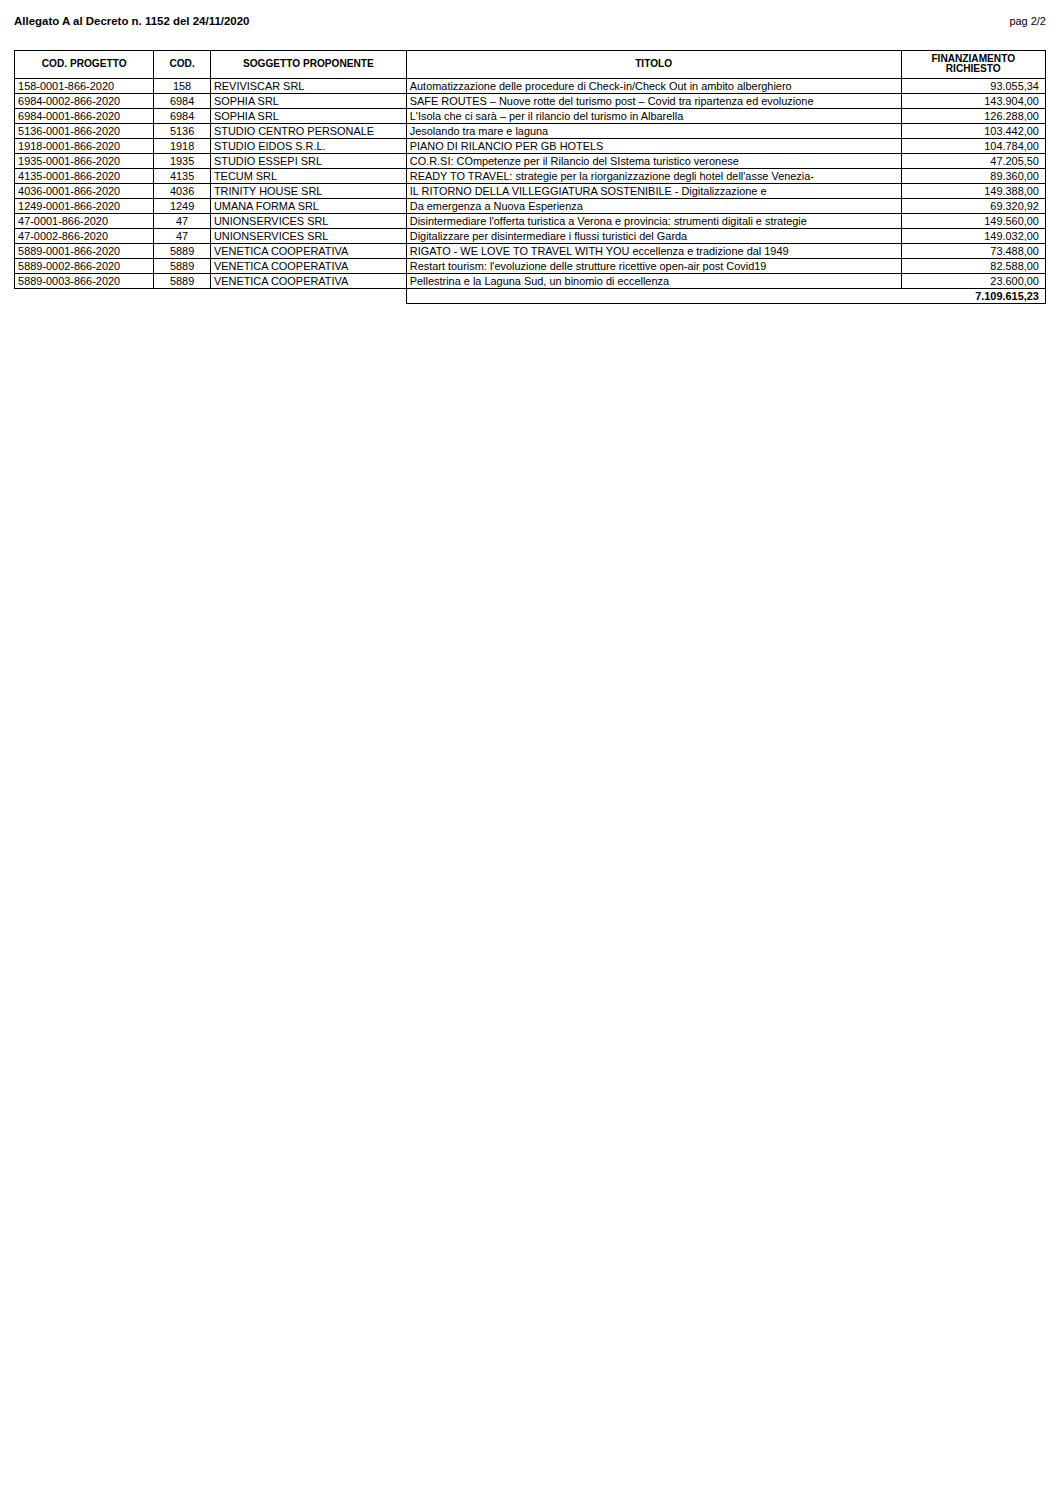Allegato A al Decreto n. 1152 del 24/11/2020
pag 2/2
| COD. PROGETTO | COD. | SOGGETTO PROPONENTE | TITOLO | FINANZIAMENTO RICHIESTO |
| --- | --- | --- | --- | --- |
| 158-0001-866-2020 | 158 | REVIVISCAR SRL | Automatizzazione delle procedure di Check-in/Check Out in ambito alberghiero | 93.055,34 |
| 6984-0002-866-2020 | 6984 | SOPHIA SRL | SAFE ROUTES – Nuove rotte del turismo post – Covid tra ripartenza ed evoluzione | 143.904,00 |
| 6984-0001-866-2020 | 6984 | SOPHIA SRL | L'Isola che ci sarà – per il rilancio del turismo in Albarella | 126.288,00 |
| 5136-0001-866-2020 | 5136 | STUDIO CENTRO PERSONALE | Jesolando tra mare e laguna | 103.442,00 |
| 1918-0001-866-2020 | 1918 | STUDIO EIDOS S.R.L. | PIANO DI RILANCIO PER GB HOTELS | 104.784,00 |
| 1935-0001-866-2020 | 1935 | STUDIO ESSEPI SRL | CO.R.SI: COmpetenze per il Rilancio del SIstema turistico veronese | 47.205,50 |
| 4135-0001-866-2020 | 4135 | TECUM SRL | READY TO TRAVEL: strategie per la riorganizzazione degli hotel dell'asse Venezia- | 89.360,00 |
| 4036-0001-866-2020 | 4036 | TRINITY HOUSE SRL | IL RITORNO DELLA VILLEGGIATURA SOSTENIBILE - Digitalizzazione e | 149.388,00 |
| 1249-0001-866-2020 | 1249 | UMANA FORMA SRL | Da emergenza a Nuova Esperienza | 69.320,92 |
| 47-0001-866-2020 | 47 | UNIONSERVICES SRL | Disintermediare l'offerta turistica a Verona e provincia: strumenti digitali e strategie | 149.560,00 |
| 47-0002-866-2020 | 47 | UNIONSERVICES SRL | Digitalizzare per disintermediare i flussi turistici del Garda | 149.032,00 |
| 5889-0001-866-2020 | 5889 | VENETICA COOPERATIVA | RIGATO - WE LOVE TO TRAVEL WITH YOU eccellenza e tradizione dal 1949 | 73.488,00 |
| 5889-0002-866-2020 | 5889 | VENETICA COOPERATIVA | Restart tourism: l'evoluzione delle strutture ricettive open-air post Covid19 | 82.588,00 |
| 5889-0003-866-2020 | 5889 | VENETICA COOPERATIVA | Pellestrina e la Laguna Sud, un binomio di eccellenza | 23.600,00 |
| | | | | 7.109.615,23 |